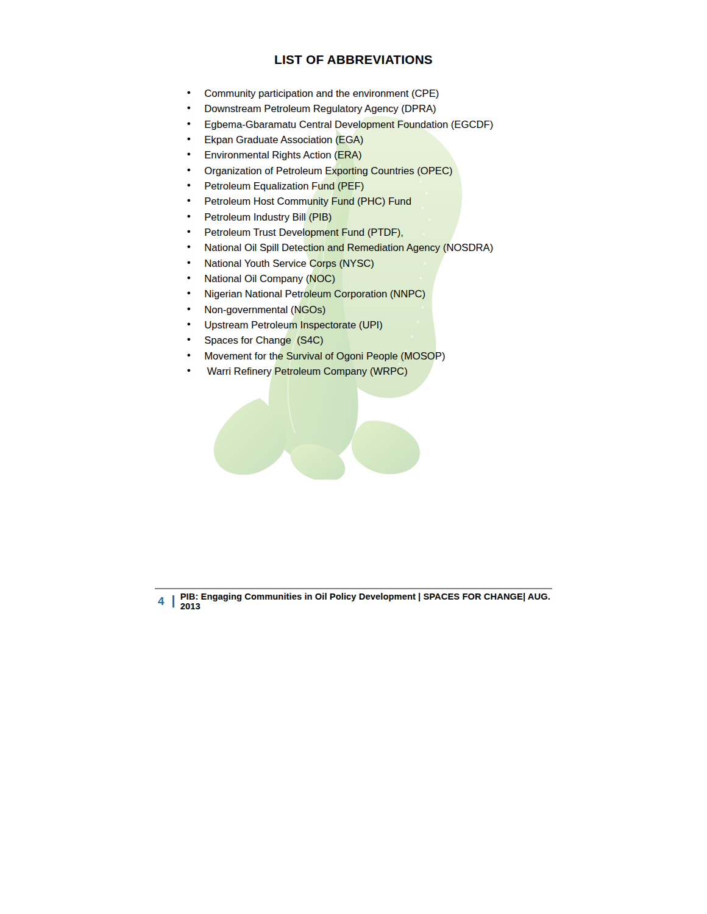LIST OF ABBREVIATIONS
Community participation and the environment (CPE)
Downstream Petroleum Regulatory Agency (DPRA)
Egbema-Gbaramatu Central Development Foundation (EGCDF)
Ekpan Graduate Association (EGA)
Environmental Rights Action (ERA)
Organization of Petroleum Exporting Countries (OPEC)
Petroleum Equalization Fund (PEF)
Petroleum Host Community Fund (PHC) Fund
Petroleum Industry Bill (PIB)
Petroleum Trust Development Fund (PTDF),
National Oil Spill Detection and Remediation Agency (NOSDRA)
National Youth Service Corps (NYSC)
National Oil Company (NOC)
Nigerian National Petroleum Corporation (NNPC)
Non-governmental (NGOs)
Upstream Petroleum Inspectorate (UPI)
Spaces for Change (S4C)
Movement for the Survival of Ogoni People (MOSOP)
Warri Refinery Petroleum Company (WRPC)
4
PIB: Engaging Communities in Oil Policy Development | SPACES FOR CHANGE| AUG. 2013